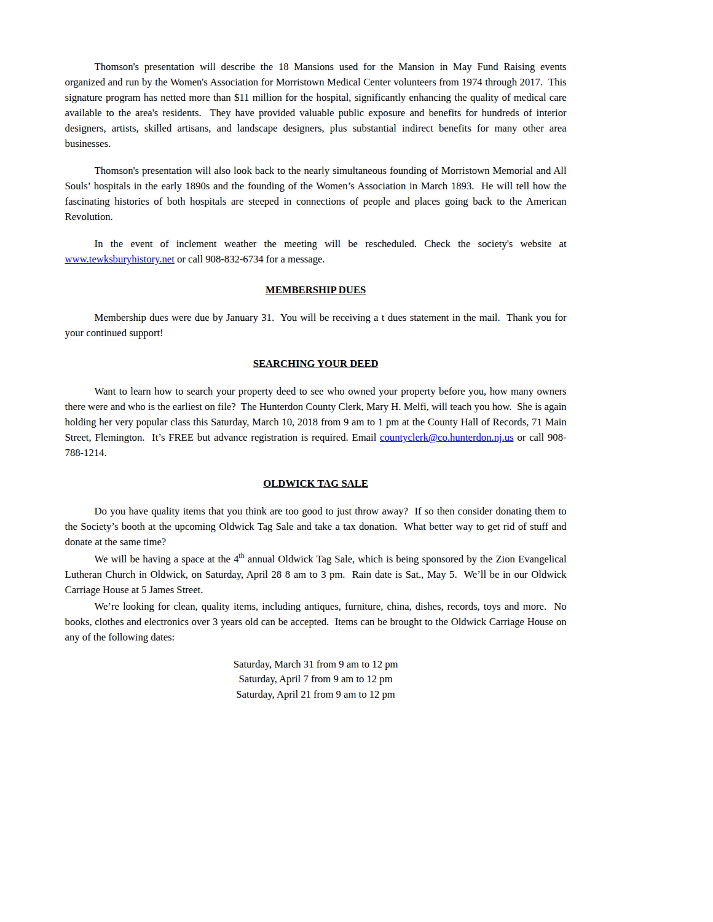Thomson's presentation will describe the 18 Mansions used for the Mansion in May Fund Raising events organized and run by the Women's Association for Morristown Medical Center volunteers from 1974 through 2017. This signature program has netted more than $11 million for the hospital, significantly enhancing the quality of medical care available to the area's residents. They have provided valuable public exposure and benefits for hundreds of interior designers, artists, skilled artisans, and landscape designers, plus substantial indirect benefits for many other area businesses.
Thomson's presentation will also look back to the nearly simultaneous founding of Morristown Memorial and All Souls’ hospitals in the early 1890s and the founding of the Women’s Association in March 1893. He will tell how the fascinating histories of both hospitals are steeped in connections of people and places going back to the American Revolution.
In the event of inclement weather the meeting will be rescheduled. Check the society's website at www.tewksburyhistory.net or call 908-832-6734 for a message.
MEMBERSHIP DUES
Membership dues were due by January 31. You will be receiving a t dues statement in the mail. Thank you for your continued support!
SEARCHING YOUR DEED
Want to learn how to search your property deed to see who owned your property before you, how many owners there were and who is the earliest on file? The Hunterdon County Clerk, Mary H. Melfi, will teach you how. She is again holding her very popular class this Saturday, March 10, 2018 from 9 am to 1 pm at the County Hall of Records, 71 Main Street, Flemington. It’s FREE but advance registration is required. Email countyclerk@co.hunterdon.nj.us or call 908-788-1214.
OLDWICK TAG SALE
Do you have quality items that you think are too good to just throw away? If so then consider donating them to the Society’s booth at the upcoming Oldwick Tag Sale and take a tax donation. What better way to get rid of stuff and donate at the same time?
We will be having a space at the 4th annual Oldwick Tag Sale, which is being sponsored by the Zion Evangelical Lutheran Church in Oldwick, on Saturday, April 28 8 am to 3 pm. Rain date is Sat., May 5. We’ll be in our Oldwick Carriage House at 5 James Street.
We’re looking for clean, quality items, including antiques, furniture, china, dishes, records, toys and more. No books, clothes and electronics over 3 years old can be accepted. Items can be brought to the Oldwick Carriage House on any of the following dates:
Saturday, March 31 from 9 am to 12 pm
Saturday, April 7 from 9 am to 12 pm
Saturday, April 21 from 9 am to 12 pm